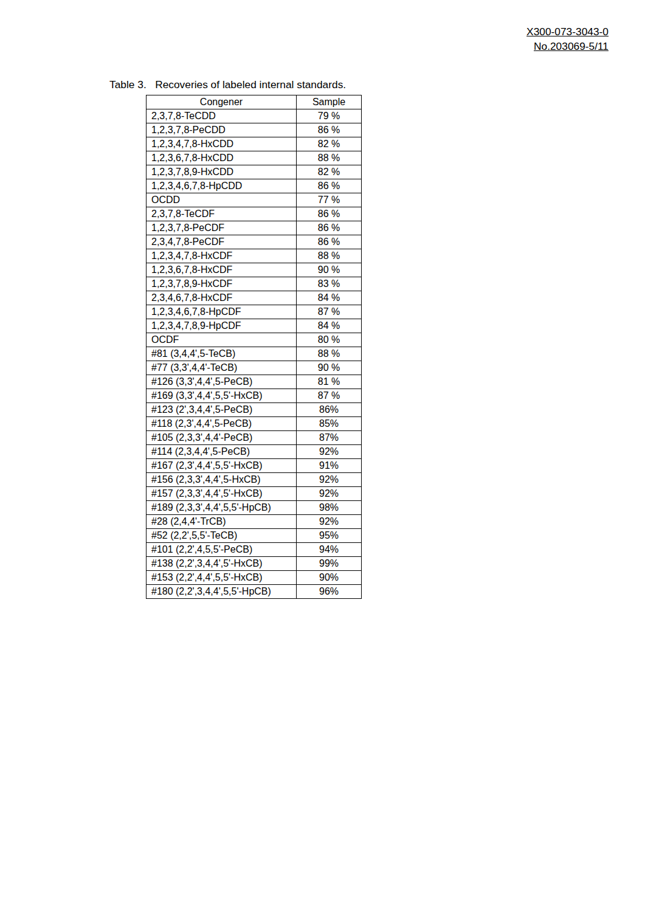X300-073-3043-0
No.203069-5/11
Table 3. Recoveries of labeled internal standards.
| Congener | Sample |
| --- | --- |
| 2,3,7,8-TeCDD | 79 % |
| 1,2,3,7,8-PeCDD | 86 % |
| 1,2,3,4,7,8-HxCDD | 82 % |
| 1,2,3,6,7,8-HxCDD | 88 % |
| 1,2,3,7,8,9-HxCDD | 82 % |
| 1,2,3,4,6,7,8-HpCDD | 86 % |
| OCDD | 77 % |
| 2,3,7,8-TeCDF | 86 % |
| 1,2,3,7,8-PeCDF | 86 % |
| 2,3,4,7,8-PeCDF | 86 % |
| 1,2,3,4,7,8-HxCDF | 88 % |
| 1,2,3,6,7,8-HxCDF | 90 % |
| 1,2,3,7,8,9-HxCDF | 83 % |
| 2,3,4,6,7,8-HxCDF | 84 % |
| 1,2,3,4,6,7,8-HpCDF | 87 % |
| 1,2,3,4,7,8,9-HpCDF | 84 % |
| OCDF | 80 % |
| #81 (3,4,4',5-TeCB) | 88 % |
| #77 (3,3',4,4'-TeCB) | 90 % |
| #126 (3,3',4,4',5-PeCB) | 81 % |
| #169 (3,3',4,4',5,5'-HxCB) | 87 % |
| #123 (2',3,4,4',5-PeCB) | 86% |
| #118 (2,3',4,4',5-PeCB) | 85% |
| #105 (2,3,3',4,4'-PeCB) | 87% |
| #114 (2,3,4,4',5-PeCB) | 92% |
| #167 (2,3',4,4',5,5'-HxCB) | 91% |
| #156 (2,3,3',4,4',5-HxCB) | 92% |
| #157 (2,3,3',4,4',5'-HxCB) | 92% |
| #189 (2,3,3',4,4',5,5'-HpCB) | 98% |
| #28 (2,4,4'-TrCB) | 92% |
| #52 (2,2',5,5'-TeCB) | 95% |
| #101 (2,2',4,5,5'-PeCB) | 94% |
| #138 (2,2',3,4,4',5'-HxCB) | 99% |
| #153 (2,2',4,4',5,5'-HxCB) | 90% |
| #180 (2,2',3,4,4',5,5'-HpCB) | 96% |